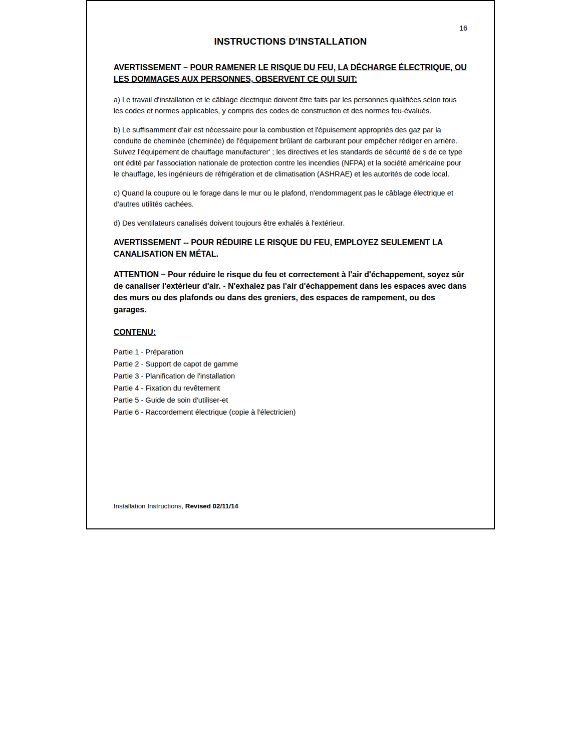16
INSTRUCTIONS D'INSTALLATION
AVERTISSEMENT – POUR RAMENER LE RISQUE DU FEU, LA DÉCHARGE ÉLECTRIQUE, OU LES DOMMAGES AUX PERSONNES, OBSERVENT CE QUI SUIT:
a) Le travail d'installation et le câblage électrique doivent être faits par les personnes qualifiées selon tous les codes et normes applicables, y compris des codes de construction et des normes feu-évalués.
b) Le suffisamment d'air est nécessaire pour la combustion et l'épuisement appropriés des gaz par la conduite de cheminée (cheminée) de l'équipement brûlant de carburant pour empêcher rédiger en arrière. Suivez l'équipement de chauffage manufacturer' ; les directives et les standards de sécurité de s de ce type ont édité par l'association nationale de protection contre les incendies (NFPA) et la société américaine pour le chauffage, les ingénieurs de réfrigération et de climatisation (ASHRAE) et les autorités de code local.
c) Quand la coupure ou le forage dans le mur ou le plafond, n'endommagent pas le câblage électrique et d'autres utilités cachées.
d) Des ventilateurs canalisés doivent toujours être exhalés à l'extérieur.
AVERTISSEMENT -- POUR RÉDUIRE LE RISQUE DU FEU, EMPLOYEZ SEULEMENT LA CANALISATION EN MÉTAL.
ATTENTION – Pour réduire le risque du feu et correctement à l'air d'échappement, soyez sûr de canaliser l'extérieur d'air. - N'exhalez pas l'air d'échappement dans les espaces avec dans des murs ou des plafonds ou dans des greniers, des espaces de rampement, ou des garages.
CONTENU:
Partie 1 - Préparation
Partie 2 - Support de capot de gamme
Partie 3 - Planification de l'installation
Partie 4 - Fixation du revêtement
Partie 5 - Guide de soin d'utiliser-et
Partie 6 - Raccordement électrique (copie à l'électricien)
Installation Instructions, Revised 02/11/14